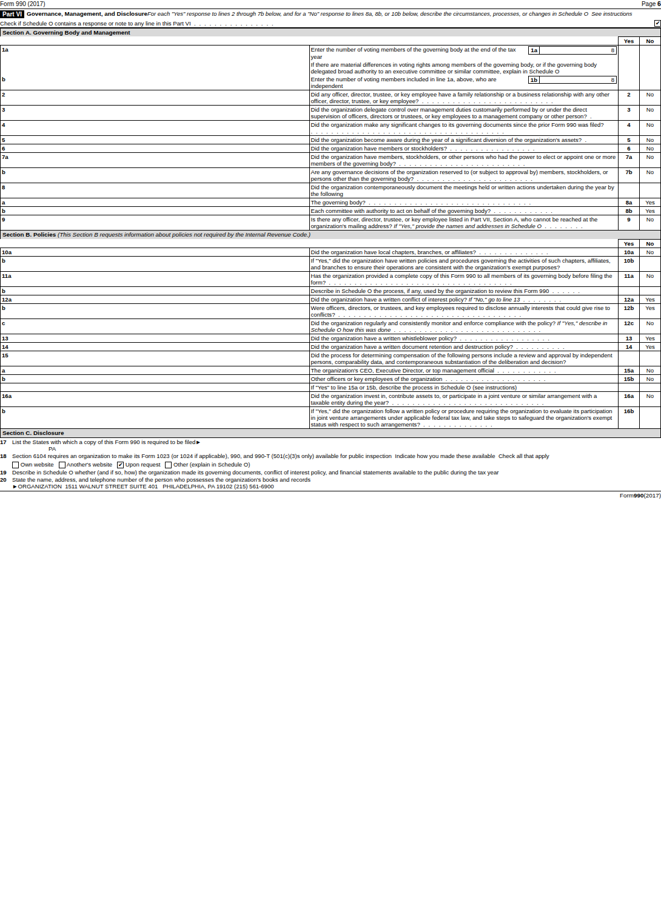Form 990 (2017)
Page 6
Part VI
Governance, Management, and Disclosure For each "Yes" response to lines 2 through 7b below, and for a "No" response to lines 8a, 8b, or 10b below, describe the circumstances, processes, or changes in Schedule O See instructions
Check if Schedule O contains a response or note to any line in this Part VI . . . . . . . . . . . . . . . .
Section A. Governing Body and Management
| | | Yes | No |
| 1a | Enter the number of voting members of the governing body at the end of the tax year 1a 8 | | |
| | If there are material differences in voting rights among members of the governing body, or if the governing body delegated broad authority to an executive committee or similar committee, explain in Schedule O | | |
| b | Enter the number of voting members included in line 1a, above, who are independent 1b 8 | | |
| 2 | Did any officer, director, trustee, or key employee have a family relationship or a business relationship with any other officer, director, trustee, or key employee? . . . . . . . . . . . . . . . . . . . . . . . . . . | 2 | No |
| 3 | Did the organization delegate control over management duties customarily performed by or under the direct supervision of officers, directors or trustees, or key employees to a management company or other person? . | 3 | No |
| 4 | Did the organization make any significant changes to its governing documents since the prior Form 990 was filed? . . . . . . . . . . . . . . . . . . . . . . . . . . . . . . . . . . . . . . | 4 | No |
| 5 | Did the organization become aware during the year of a significant diversion of the organization's assets? . | 5 | No |
| 6 | Did the organization have members or stockholders? . . . . . . . . . . . . . . . . . | 6 | No |
| 7a | Did the organization have members, stockholders, or other persons who had the power to elect or appoint one or more members of the governing body? . . . . . . . . . . . . . . . . . . . . . . . . . | 7a | No |
| b | Are any governance decisions of the organization reserved to (or subject to approval by) members, stockholders, or persons other than the governing body? . . . . . . . . . . . . . . . . . . . . . . . | 7b | No |
| 8 | Did the organization contemporaneously document the meetings held or written actions undertaken during the year by the following | | |
| a | The governing body? . . . . . . . . . . . . . . . . . . . . . . . . . . . . . . . . | 8a | Yes |
| b | Each committee with authority to act on behalf of the governing body? . . . . . . . . . . . . | 8b | Yes |
| 9 | Is there any officer, director, trustee, or key employee listed in Part VII, Section A, who cannot be reached at the organization's mailing address? If "Yes," provide the names and addresses in Schedule O . . . . . . . . | 9 | No |
Section B. Policies (This Section B requests information about policies not required by the Internal Revenue Code.)
| | | Yes | No |
| 10a | Did the organization have local chapters, branches, or affiliates? . . . . . . . . . . . . . . | 10a | No |
| b | If "Yes," did the organization have written policies and procedures governing the activities of such chapters, affiliates, and branches to ensure their operations are consistent with the organization's exempt purposes? | 10b | |
| 11a | Has the organization provided a complete copy of this Form 990 to all members of its governing body before filing the form? . . . . . . . . . . . . . . . . . . . . . . . . . . . . . . . . . . . . | 11a | No |
| b | Describe in Schedule O the process, if any, used by the organization to review this Form 990 . . . . . . | | |
| 12a | Did the organization have a written conflict of interest policy? If "No," go to line 13 . . . . . . . . | 12a | Yes |
| b | Were officers, directors, or trustees, and key employees required to disclose annually interests that could give rise to conflicts? . . . . . . . . . . . . . . . . . . . . . . . . . . . . . . . . . . . . | 12b | Yes |
| c | Did the organization regularly and consistently monitor and enforce compliance with the policy? If "Yes," describe in Schedule O how this was done . . . . . . . . . . . . . . . . . . . . . . . . . . . . . | 12c | No |
| 13 | Did the organization have a written whistleblower policy? . . . . . . . . . . . . . . . . . . | 13 | Yes |
| 14 | Did the organization have a written document retention and destruction policy? . . . . . . . . . . | 14 | Yes |
| 15 | Did the process for determining compensation of the following persons include a review and approval by independent persons, comparability data, and contemporaneous substantiation of the deliberation and decision? | | |
| a | The organization's CEO, Executive Director, or top management official . . . . . . . . . . . . | 15a | No |
| b | Other officers or key employees of the organization . . . . . . . . . . . . . . . . . . . . | 15b | No |
| | If "Yes" to line 15a or 15b, describe the process in Schedule O (see instructions) | | |
| 16a | Did the organization invest in, contribute assets to, or participate in a joint venture or similar arrangement with a taxable entity during the year? . . . . . . . . . . . . . . . . . . . . . . . . . . . . . . | 16a | No |
| b | If "Yes," did the organization follow a written policy or procedure requiring the organization to evaluate its participation in joint venture arrangements under applicable federal tax law, and take steps to safeguard the organization's exempt status with respect to such arrangements? . . . . . . . . . . . . . . | 16b | |
Section C. Disclosure
17
List the States with which a copy of this Form 990 is required to be filed►
PA
18
Section 6104 requires an organization to make its Form 1023 (or 1024 if applicable), 990, and 990-T (501(c)(3)s only) available for public inspection Indicate how you made these available Check all that apply
Own website Another's website Upon request Other (explain in Schedule O)
19
Describe in Schedule O whether (and if so, how) the organization made its governing documents, conflict of interest policy, and financial statements available to the public during the tax year
20
State the name, address, and telephone number of the person who possesses the organization's books and records
►ORGANIZATION 1511 WALNUT STREET SUITE 401 PHILADELPHIA, PA 19102 (215) 561-6900
Form 990 (2017)